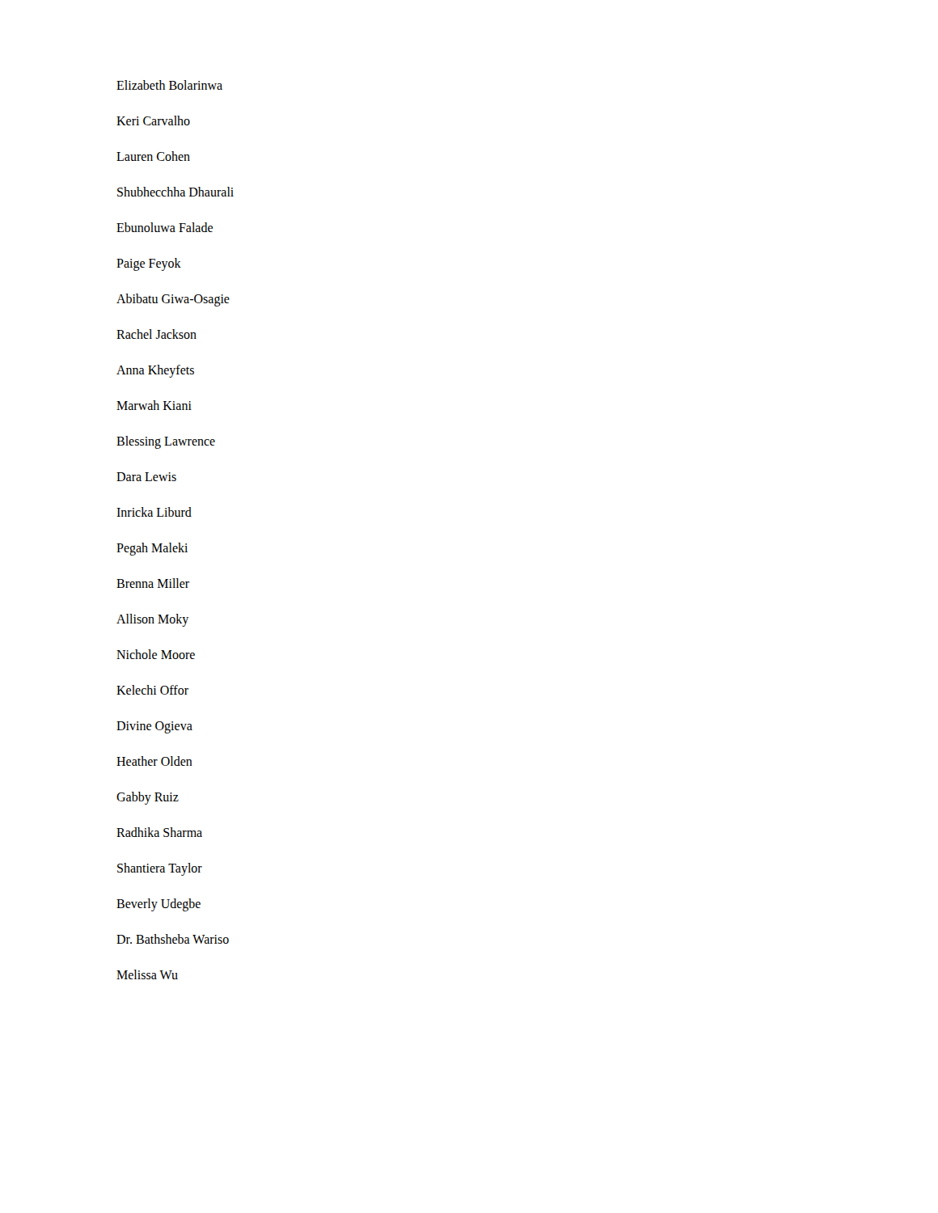Elizabeth Bolarinwa
Keri Carvalho
Lauren Cohen
Shubhecchha Dhaurali
Ebunoluwa Falade
Paige Feyok
Abibatu Giwa-Osagie
Rachel Jackson
Anna Kheyfets
Marwah Kiani
Blessing Lawrence
Dara Lewis
Inricka Liburd
Pegah Maleki
Brenna Miller
Allison Moky
Nichole Moore
Kelechi Offor
Divine Ogieva
Heather Olden
Gabby Ruiz
Radhika Sharma
Shantiera Taylor
Beverly Udegbe
Dr. Bathsheba Wariso
Melissa Wu